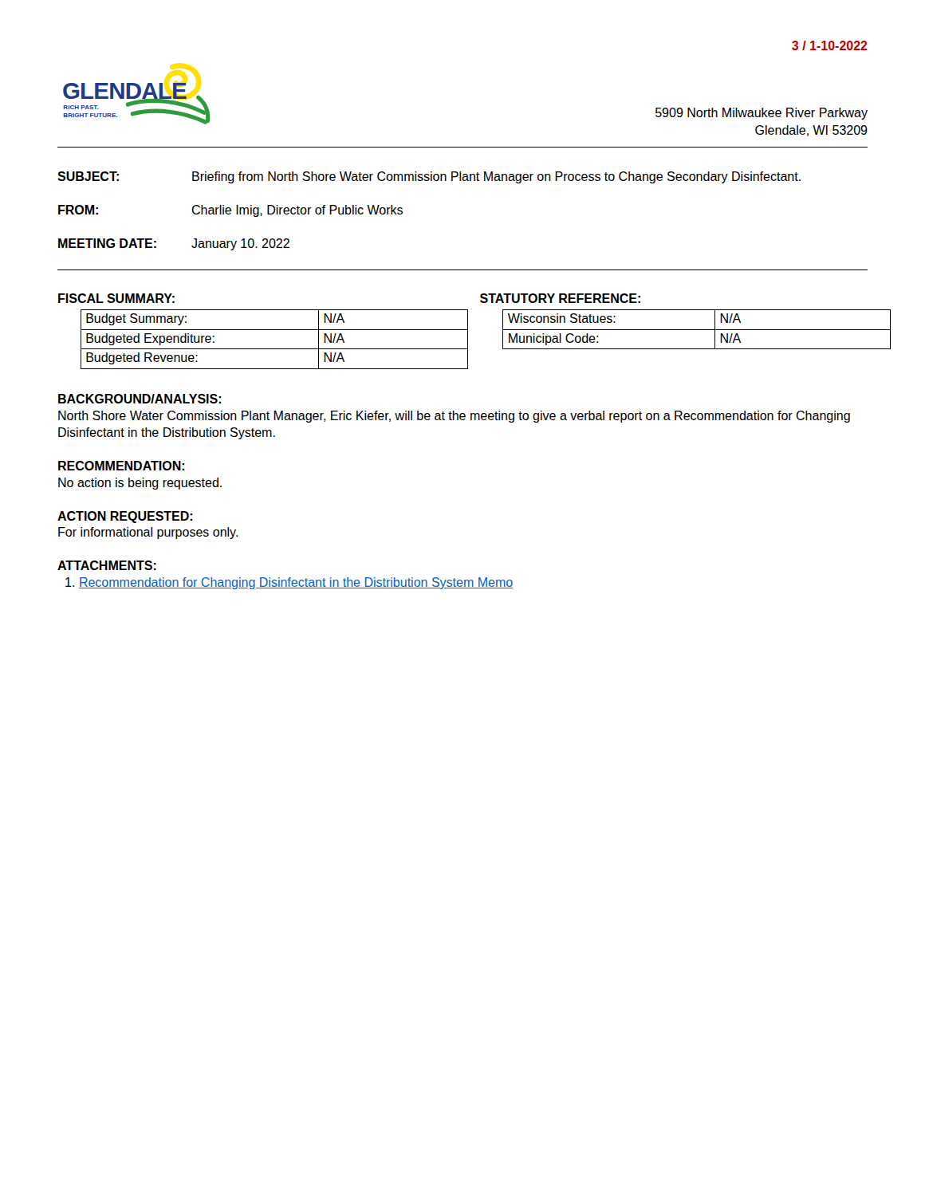3 / 1-10-2022
GLENDALE RICH PAST. BRIGHT FUTURE.
5909 North Milwaukee River Parkway
Glendale, WI 53209
SUBJECT:
Briefing from North Shore Water Commission Plant Manager on Process to Change Secondary Disinfectant.
FROM:
Charlie Imig, Director of Public Works
MEETING DATE:
January 10. 2022
FISCAL SUMMARY:
| Budget Summary: | N/A |
| Budgeted Expenditure: | N/A |
| Budgeted Revenue: | N/A |
STATUTORY REFERENCE:
| Wisconsin Statues: | N/A |
| Municipal Code: | N/A |
BACKGROUND/ANALYSIS:
North Shore Water Commission Plant Manager, Eric Kiefer, will be at the meeting to give a verbal report on a Recommendation for Changing Disinfectant in the Distribution System.
RECOMMENDATION:
No action is being requested.
ACTION REQUESTED:
For informational purposes only.
ATTACHMENTS:
Recommendation for Changing Disinfectant in the Distribution System Memo